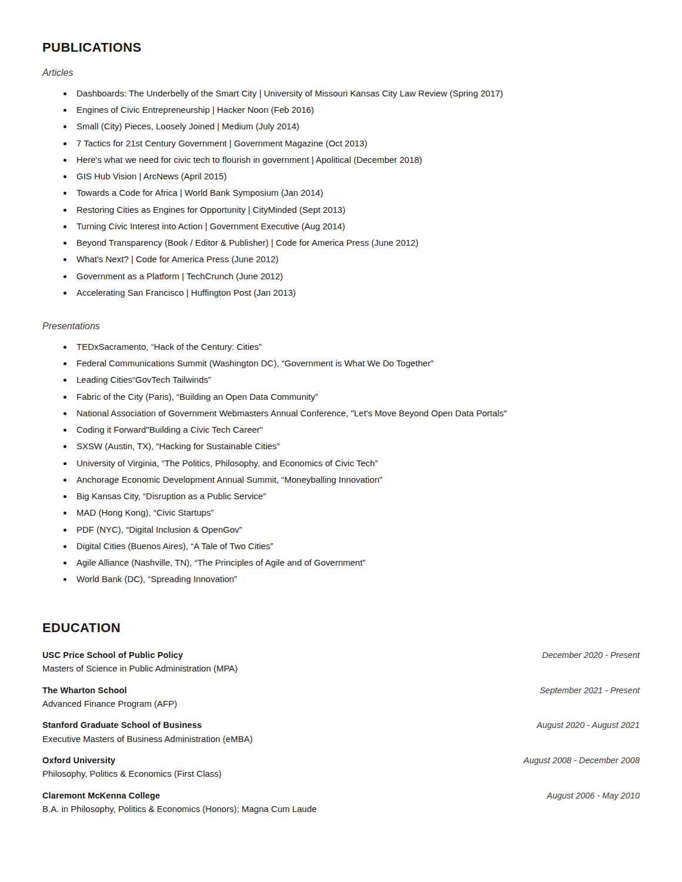PUBLICATIONS
Articles
Dashboards: The Underbelly of the Smart City | University of Missouri Kansas City Law Review (Spring 2017)
Engines of Civic Entrepreneurship | Hacker Noon (Feb 2016)
Small (City) Pieces, Loosely Joined | Medium (July 2014)
7 Tactics for 21st Century Government | Government Magazine (Oct 2013)
Here's what we need for civic tech to flourish in government | Apolitical (December 2018)
GIS Hub Vision | ArcNews (April 2015)
Towards a Code for Africa | World Bank Symposium (Jan 2014)
Restoring Cities as Engines for Opportunity | CityMinded (Sept 2013)
Turning Civic Interest into Action | Government Executive (Aug 2014)
Beyond Transparency (Book / Editor & Publisher) | Code for America Press (June 2012)
What's Next? | Code for America Press (June 2012)
Government as a Platform | TechCrunch (June 2012)
Accelerating San Francisco | Huffington Post (Jan 2013)
Presentations
TEDxSacramento, “Hack of the Century: Cities”
Federal Communications Summit (Washington DC), “Government is What We Do Together”
Leading Cities“GovTech Tailwinds”
Fabric of the City (Paris), “Building an Open Data Community”
National Association of Government Webmasters Annual Conference, "Let's Move Beyond Open Data Portals"
Coding it Forward"Building a Civic Tech Career"
SXSW (Austin, TX), “Hacking for Sustainable Cities”
University of Virginia, “The Politics, Philosophy, and Economics of Civic Tech”
Anchorage Economic Development Annual Summit, “Moneyballing Innovation”
Big Kansas City, “Disruption as a Public Service”
MAD (Hong Kong), “Civic Startups”
PDF (NYC), “Digital Inclusion & OpenGov”
Digital Cities (Buenos Aires), “A Tale of Two Cities”
Agile Alliance (Nashville, TN), “The Principles of Agile and of Government”
World Bank (DC), “Spreading Innovation”
EDUCATION
USC Price School of Public Policy December 2020 - Present
Masters of Science in Public Administration (MPA)
The Wharton School September 2021 - Present
Advanced Finance Program (AFP)
Stanford Graduate School of Business August 2020 - August 2021
Executive Masters of Business Administration (eMBA)
Oxford University August 2008 - December 2008
Philosophy, Politics & Economics (First Class)
Claremont McKenna College August 2006 - May 2010
B.A. in Philosophy, Politics & Economics (Honors); Magna Cum Laude